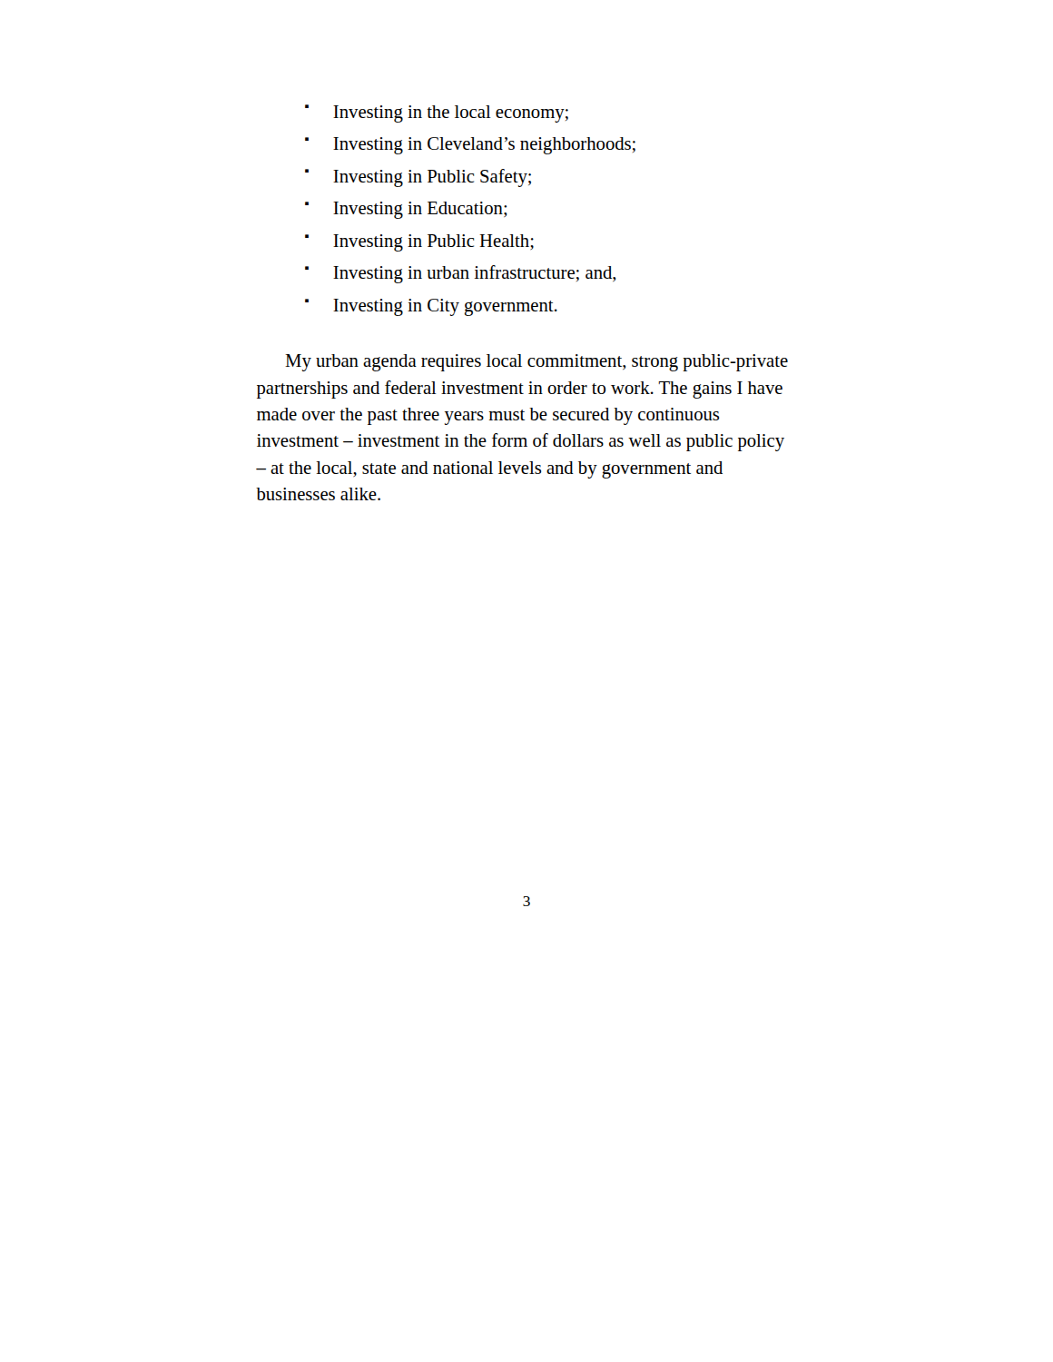Investing in the local economy;
Investing in Cleveland’s neighborhoods;
Investing in Public Safety;
Investing in Education;
Investing in Public Health;
Investing in urban infrastructure; and,
Investing in City government.
My urban agenda requires local commitment, strong public-private partnerships and federal investment in order to work. The gains I have made over the past three years must be secured by continuous investment – investment in the form of dollars as well as public policy – at the local, state and national levels and by government and businesses alike.
3